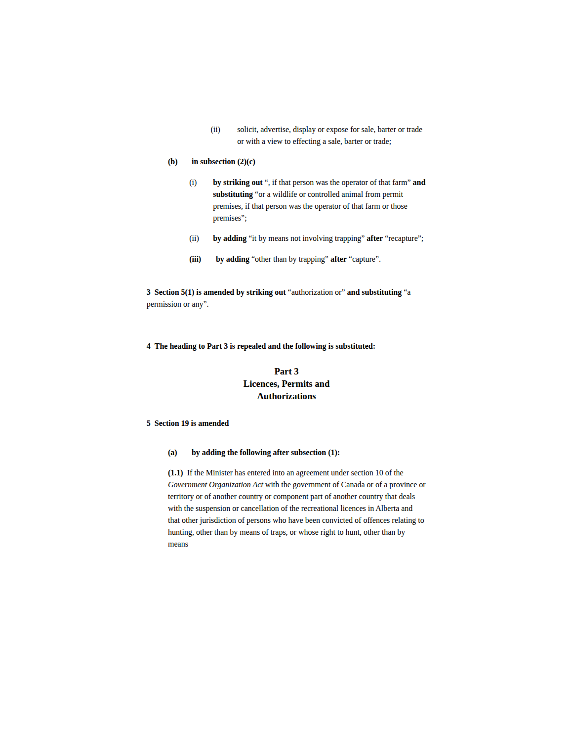(ii) solicit, advertise, display or expose for sale, barter or trade or with a view to effecting a sale, barter or trade;
(b) in subsection (2)(c)
(i) by striking out “, if that person was the operator of that farm” and substituting “or a wildlife or controlled animal from permit premises, if that person was the operator of that farm or those premises”;
(ii) by adding “it by means not involving trapping” after “recapture”;
(iii) by adding “other than by trapping” after “capture”.
3 Section 5(1) is amended by striking out “authorization or” and substituting “a permission or any”.
4 The heading to Part 3 is repealed and the following is substituted:
Part 3
Licences, Permits and
Authorizations
5 Section 19 is amended
(a) by adding the following after subsection (1):
(1.1) If the Minister has entered into an agreement under section 10 of the Government Organization Act with the government of Canada or of a province or territory or of another country or component part of another country that deals with the suspension or cancellation of the recreational licences in Alberta and that other jurisdiction of persons who have been convicted of offences relating to hunting, other than by means of traps, or whose right to hunt, other than by means